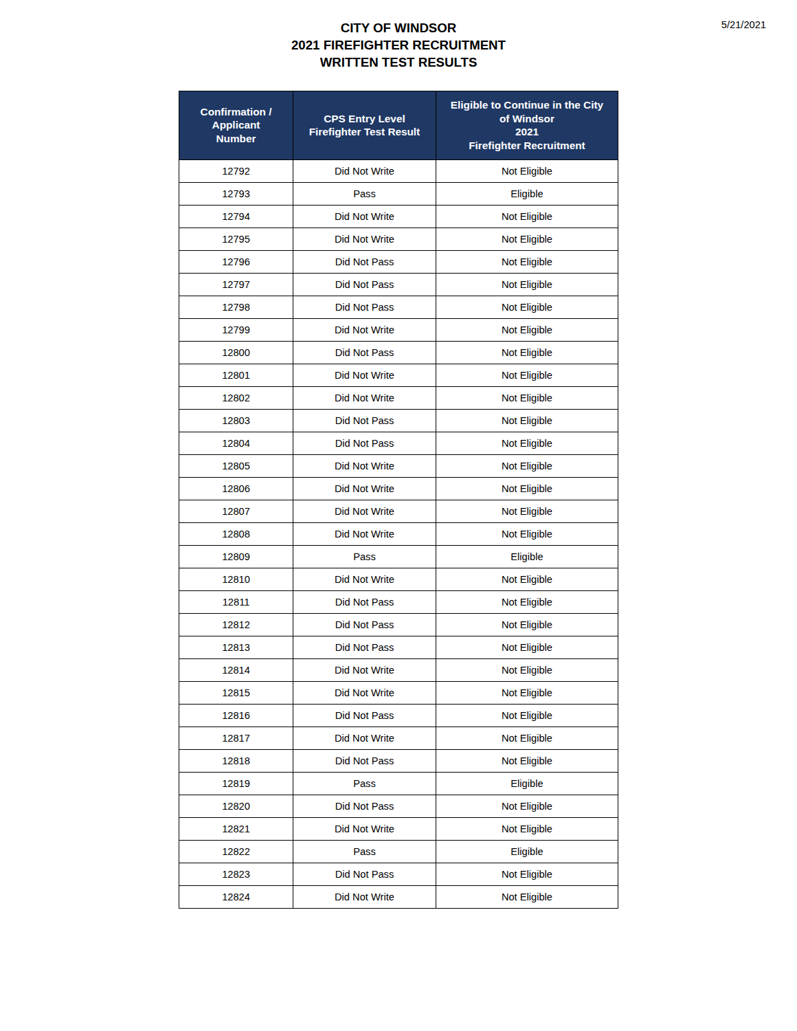5/21/2021
CITY OF WINDSOR
2021 FIREFIGHTER RECRUITMENT
WRITTEN TEST RESULTS
| Confirmation / Applicant Number | CPS Entry Level Firefighter Test Result | Eligible to Continue in the City of Windsor 2021 Firefighter Recruitment |
| --- | --- | --- |
| 12792 | Did Not Write | Not Eligible |
| 12793 | Pass | Eligible |
| 12794 | Did Not Write | Not Eligible |
| 12795 | Did Not Write | Not Eligible |
| 12796 | Did Not Pass | Not Eligible |
| 12797 | Did Not Pass | Not Eligible |
| 12798 | Did Not Pass | Not Eligible |
| 12799 | Did Not Write | Not Eligible |
| 12800 | Did Not Pass | Not Eligible |
| 12801 | Did Not Write | Not Eligible |
| 12802 | Did Not Write | Not Eligible |
| 12803 | Did Not Pass | Not Eligible |
| 12804 | Did Not Pass | Not Eligible |
| 12805 | Did Not Write | Not Eligible |
| 12806 | Did Not Write | Not Eligible |
| 12807 | Did Not Write | Not Eligible |
| 12808 | Did Not Write | Not Eligible |
| 12809 | Pass | Eligible |
| 12810 | Did Not Write | Not Eligible |
| 12811 | Did Not Pass | Not Eligible |
| 12812 | Did Not Pass | Not Eligible |
| 12813 | Did Not Pass | Not Eligible |
| 12814 | Did Not Write | Not Eligible |
| 12815 | Did Not Write | Not Eligible |
| 12816 | Did Not Pass | Not Eligible |
| 12817 | Did Not Write | Not Eligible |
| 12818 | Did Not Pass | Not Eligible |
| 12819 | Pass | Eligible |
| 12820 | Did Not Pass | Not Eligible |
| 12821 | Did Not Write | Not Eligible |
| 12822 | Pass | Eligible |
| 12823 | Did Not Pass | Not Eligible |
| 12824 | Did Not Write | Not Eligible |